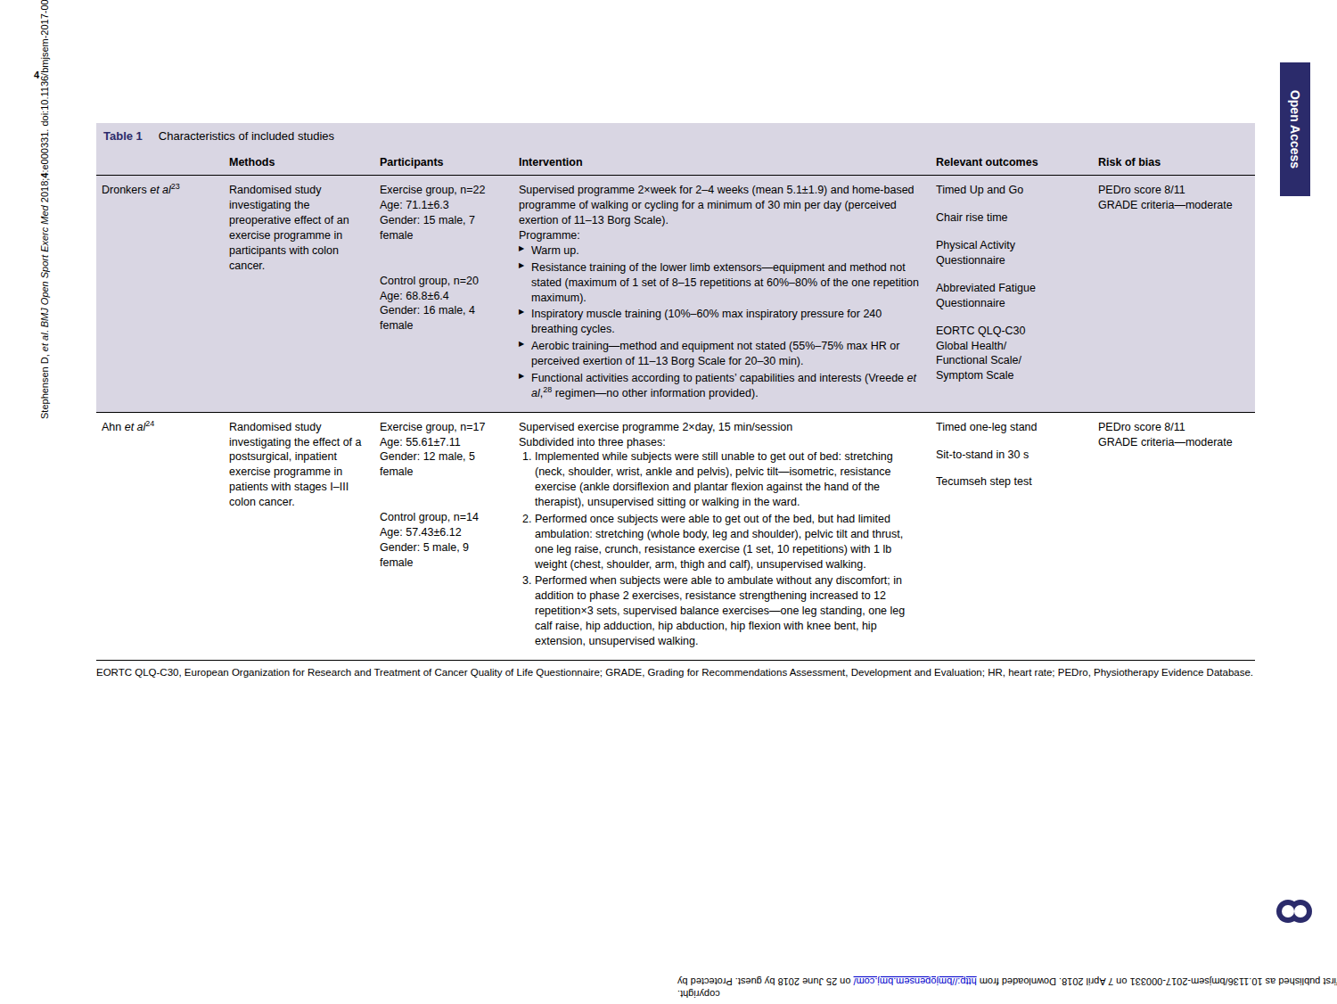4
Stephensen D, et al. BMJ Open Sport Exerc Med 2018;4:e000331. doi:10.1136/bmjsem-2017-000331
Open Access
BMJ Open Sport Exerc Med: first published as 10.1136/bmjsem-2017-000331 on 7 April 2018. Downloaded from http://bmjopensem.bmj.com/ on 25 June 2018 by guest. Protected by
copyright.
Table 1 Characteristics of included studies
| | Methods | Participants | Intervention | Relevant outcomes | Risk of bias |
| --- | --- | --- | --- | --- | --- |
| Dronkers et al 23 | Randomised study investigating the preoperative effect of an exercise programme in participants with colon cancer. | Exercise group, n=22 Age: 71.1±6.3 Gender: 15 male, 7 female Control group, n=20 Age: 68.8±6.4 Gender: 16 male, 4 female | Supervised programme 2×week for 2–4 weeks (mean 5.1±1.9) and home-based programme of walking or cycling for a minimum of 30 min per day (perceived exertion of 11–13 Borg Scale). Programme: Warm up. Resistance training of the lower limb extensors—equipment and method not stated (maximum of 1 set of 8–15 repetitions at 60%–80% of the one repetition maximum). Inspiratory muscle training (10%–60% max inspiratory pressure for 240 breathing cycles. Aerobic training—method and equipment not stated (55%–75% max HR or perceived exertion of 11–13 Borg Scale for 20–30 min). Functional activities according to patients’ capabilities and interests (Vreede et al , 28 regimen—no other information provided). | Timed Up and Go Chair rise time Physical Activity Questionnaire Abbreviated Fatigue Questionnaire EORTC QLQ-C30 Global Health/ Functional Scale/ Symptom Scale | PEDro score 8/11 GRADE criteria—moderate |
| Ahn et al 24 | Randomised study investigating the effect of a postsurgical, inpatient exercise programme in patients with stages I–III colon cancer. | Exercise group, n=17 Age: 55.61±7.11 Gender: 12 male, 5 female Control group, n=14 Age: 57.43±6.12 Gender: 5 male, 9 female | Supervised exercise programme 2×day, 15 min/session Subdivided into three phases: Implemented while subjects were still unable to get out of bed: stretching (neck, shoulder, wrist, ankle and pelvis), pelvic tilt—isometric, resistance exercise (ankle dorsiflexion and plantar flexion against the hand of the therapist), unsupervised sitting or walking in the ward. Performed once subjects were able to get out of the bed, but had limited ambulation: stretching (whole body, leg and shoulder), pelvic tilt and thrust, one leg raise, crunch, resistance exercise (1 set, 10 repetitions) with 1 lb weight (chest, shoulder, arm, thigh and calf), unsupervised walking. Performed when subjects were able to ambulate without any discomfort; in addition to phase 2 exercises, resistance strengthening increased to 12 repetition×3 sets, supervised balance exercises—one leg standing, one leg calf raise, hip adduction, hip abduction, hip flexion with knee bent, hip extension, unsupervised walking. | Timed one-leg stand Sit-to-stand in 30 s Tecumseh step test | PEDro score 8/11 GRADE criteria—moderate |
EORTC QLQ-C30, European Organization for Research and Treatment of Cancer Quality of Life Questionnaire; GRADE, Grading for Recommendations Assessment, Development and Evaluation; HR, heart rate; PEDro, Physiotherapy Evidence Database.